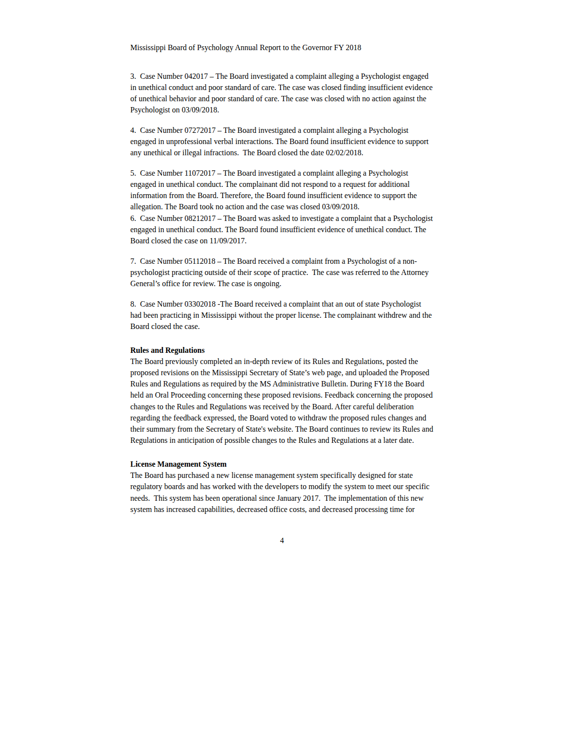Mississippi Board of Psychology Annual Report to the Governor FY 2018
3. Case Number 042017 – The Board investigated a complaint alleging a Psychologist engaged in unethical conduct and poor standard of care. The case was closed finding insufficient evidence of unethical behavior and poor standard of care. The case was closed with no action against the Psychologist on 03/09/2018.
4. Case Number 07272017 – The Board investigated a complaint alleging a Psychologist engaged in unprofessional verbal interactions. The Board found insufficient evidence to support any unethical or illegal infractions. The Board closed the date 02/02/2018.
5. Case Number 11072017 – The Board investigated a complaint alleging a Psychologist engaged in unethical conduct. The complainant did not respond to a request for additional information from the Board. Therefore, the Board found insufficient evidence to support the allegation. The Board took no action and the case was closed 03/09/2018.
6. Case Number 08212017 – The Board was asked to investigate a complaint that a Psychologist engaged in unethical conduct. The Board found insufficient evidence of unethical conduct. The Board closed the case on 11/09/2017.
7. Case Number 05112018 – The Board received a complaint from a Psychologist of a non-psychologist practicing outside of their scope of practice. The case was referred to the Attorney General’s office for review. The case is ongoing.
8. Case Number 03302018 -The Board received a complaint that an out of state Psychologist had been practicing in Mississippi without the proper license. The complainant withdrew and the Board closed the case.
Rules and Regulations
The Board previously completed an in-depth review of its Rules and Regulations, posted the proposed revisions on the Mississippi Secretary of State’s web page, and uploaded the Proposed Rules and Regulations as required by the MS Administrative Bulletin. During FY18 the Board held an Oral Proceeding concerning these proposed revisions. Feedback concerning the proposed changes to the Rules and Regulations was received by the Board. After careful deliberation regarding the feedback expressed, the Board voted to withdraw the proposed rules changes and their summary from the Secretary of State's website. The Board continues to review its Rules and Regulations in anticipation of possible changes to the Rules and Regulations at a later date.
License Management System
The Board has purchased a new license management system specifically designed for state regulatory boards and has worked with the developers to modify the system to meet our specific needs. This system has been operational since January 2017. The implementation of this new system has increased capabilities, decreased office costs, and decreased processing time for
4